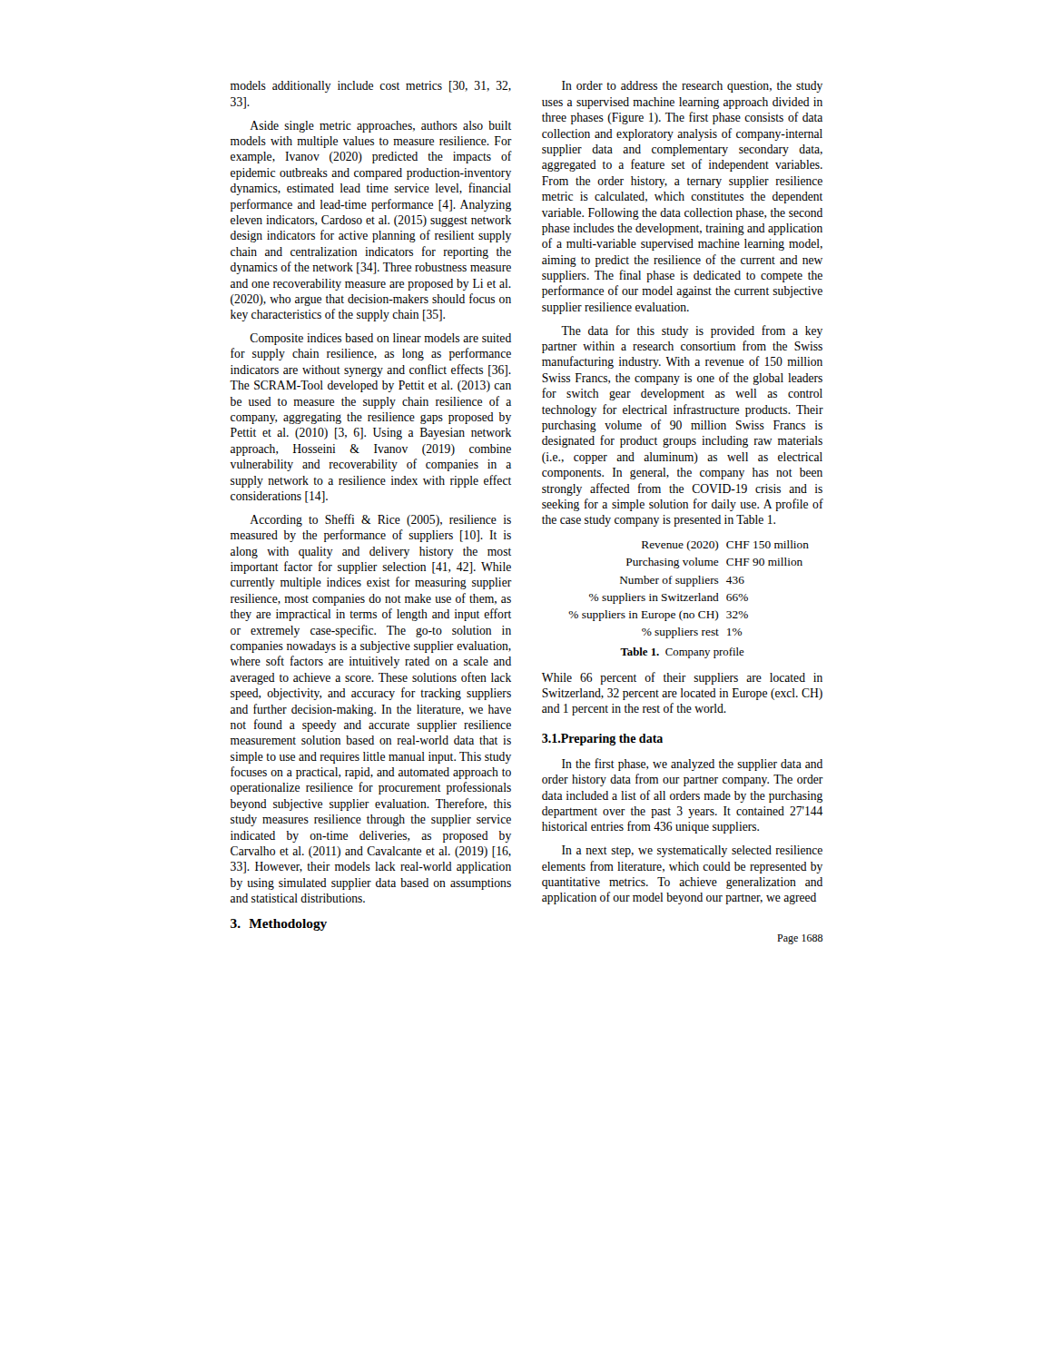models additionally include cost metrics [30, 31, 32, 33].
Aside single metric approaches, authors also built models with multiple values to measure resilience. For example, Ivanov (2020) predicted the impacts of epidemic outbreaks and compared production-inventory dynamics, estimated lead time service level, financial performance and lead-time performance [4]. Analyzing eleven indicators, Cardoso et al. (2015) suggest network design indicators for active planning of resilient supply chain and centralization indicators for reporting the dynamics of the network [34]. Three robustness measure and one recoverability measure are proposed by Li et al. (2020), who argue that decision-makers should focus on key characteristics of the supply chain [35].
Composite indices based on linear models are suited for supply chain resilience, as long as performance indicators are without synergy and conflict effects [36]. The SCRAM-Tool developed by Pettit et al. (2013) can be used to measure the supply chain resilience of a company, aggregating the resilience gaps proposed by Pettit et al. (2010) [3, 6]. Using a Bayesian network approach, Hosseini & Ivanov (2019) combine vulnerability and recoverability of companies in a supply network to a resilience index with ripple effect considerations [14].
According to Sheffi & Rice (2005), resilience is measured by the performance of suppliers [10]. It is along with quality and delivery history the most important factor for supplier selection [41, 42]. While currently multiple indices exist for measuring supplier resilience, most companies do not make use of them, as they are impractical in terms of length and input effort or extremely case-specific. The go-to solution in companies nowadays is a subjective supplier evaluation, where soft factors are intuitively rated on a scale and averaged to achieve a score. These solutions often lack speed, objectivity, and accuracy for tracking suppliers and further decision-making. In the literature, we have not found a speedy and accurate supplier resilience measurement solution based on real-world data that is simple to use and requires little manual input. This study focuses on a practical, rapid, and automated approach to operationalize resilience for procurement professionals beyond subjective supplier evaluation. Therefore, this study measures resilience through the supplier service indicated by on-time deliveries, as proposed by Carvalho et al. (2011) and Cavalcante et al. (2019) [16, 33]. However, their models lack real-world application by using simulated supplier data based on assumptions and statistical distributions.
3. Methodology
In order to address the research question, the study uses a supervised machine learning approach divided in three phases (Figure 1). The first phase consists of data collection and exploratory analysis of company-internal supplier data and complementary secondary data, aggregated to a feature set of independent variables. From the order history, a ternary supplier resilience metric is calculated, which constitutes the dependent variable. Following the data collection phase, the second phase includes the development, training and application of a multi-variable supervised machine learning model, aiming to predict the resilience of the current and new suppliers. The final phase is dedicated to compete the performance of our model against the current subjective supplier resilience evaluation.
The data for this study is provided from a key partner within a research consortium from the Swiss manufacturing industry. With a revenue of 150 million Swiss Francs, the company is one of the global leaders for switch gear development as well as control technology for electrical infrastructure products. Their purchasing volume of 90 million Swiss Francs is designated for product groups including raw materials (i.e., copper and aluminum) as well as electrical components. In general, the company has not been strongly affected from the COVID-19 crisis and is seeking for a simple solution for daily use. A profile of the case study company is presented in Table 1.
| Revenue (2020) | CHF 150 million |
| Purchasing volume | CHF 90 million |
| Number of suppliers | 436 |
| % suppliers in Switzerland | 66% |
| % suppliers in Europe (no CH) | 32% |
| % suppliers rest | 1% |
Table 1. Company profile
While 66 percent of their suppliers are located in Switzerland, 32 percent are located in Europe (excl. CH) and 1 percent in the rest of the world.
3.1. Preparing the data
In the first phase, we analyzed the supplier data and order history data from our partner company. The order data included a list of all orders made by the purchasing department over the past 3 years. It contained 27'144 historical entries from 436 unique suppliers.
In a next step, we systematically selected resilience elements from literature, which could be represented by quantitative metrics. To achieve generalization and application of our model beyond our partner, we agreed
Page 1688